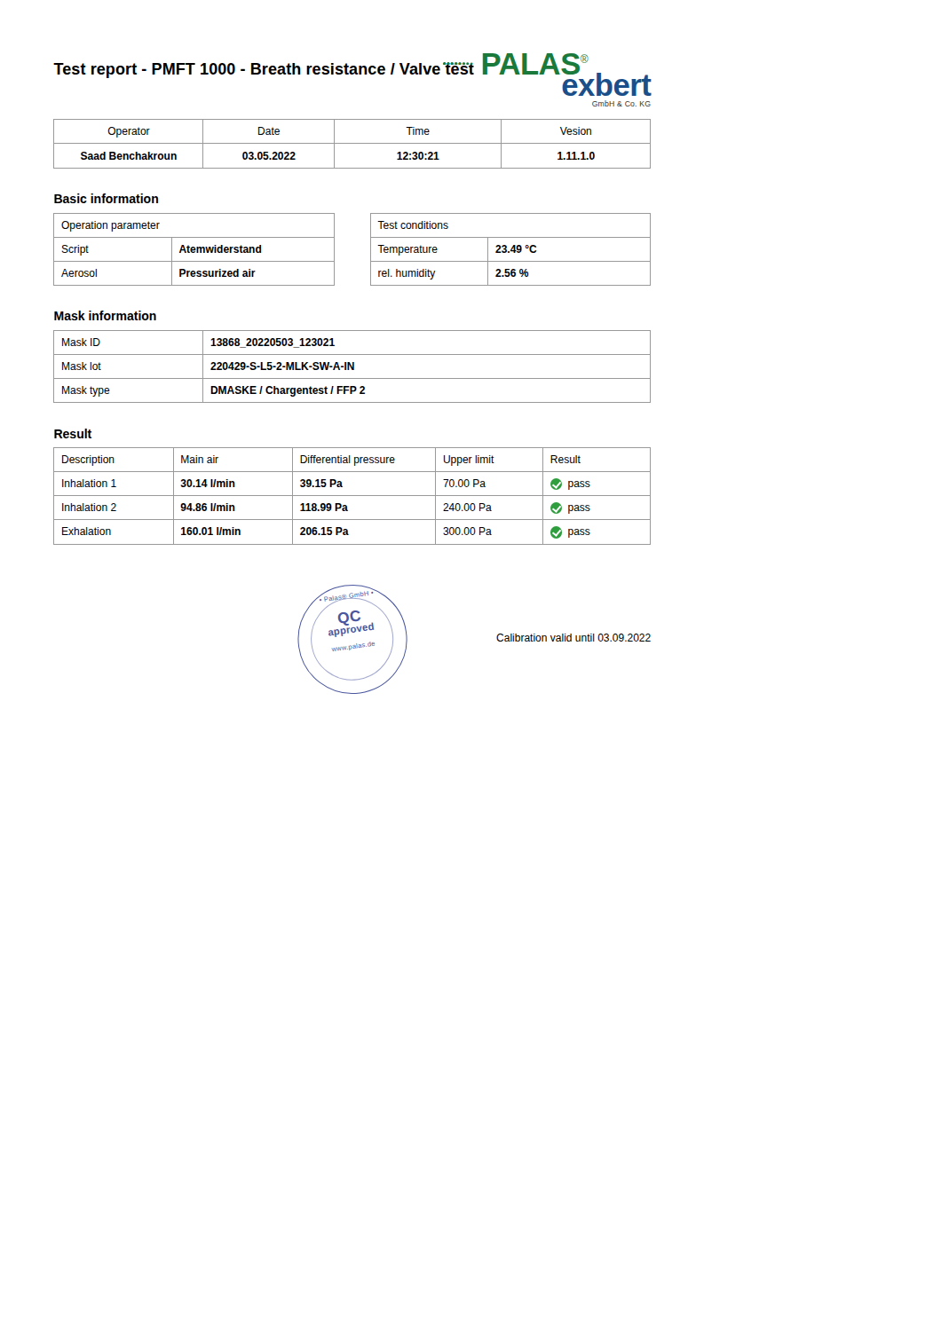•••••••• ••••••• •••••• ••••• •••• •••
PALAS®
exbert GmbH & Co. KG
Test report - PMFT 1000 - Breath resistance / Valve test
| Operator | Date | Time | Vesion |
| Saad Benchakroun | 03.05.2022 | 12:30:21 | 1.11.1.0 |
Basic information
| / Operation parameter / / Script / Atemwiderstand / / Aerosol / Pressurized air / | | / Test conditions / / Temperature / 23.49 °C / / rel. humidity / 2.56 % / |
Mask information
| Mask ID | 13868_20220503_123021 |
| Mask lot | 220429-S-L5-2-MLK-SW-A-IN |
| Mask type | DMASKE / Chargentest / FFP 2 |
Result
| Description | Main air | Differential pressure | Upper limit | Result |
| Inhalation 1 | 30.14 l/min | 39.15 Pa | 70.00 Pa | pass |
| Inhalation 2 | 94.86 l/min | 118.99 Pa | 240.00 Pa | pass |
| Exhalation | 160.01 l/min | 206.15 Pa | 300.00 Pa | pass |
• Palas® GmbH •
QC
approved
www.palas.de
Calibration valid until 03.09.2022